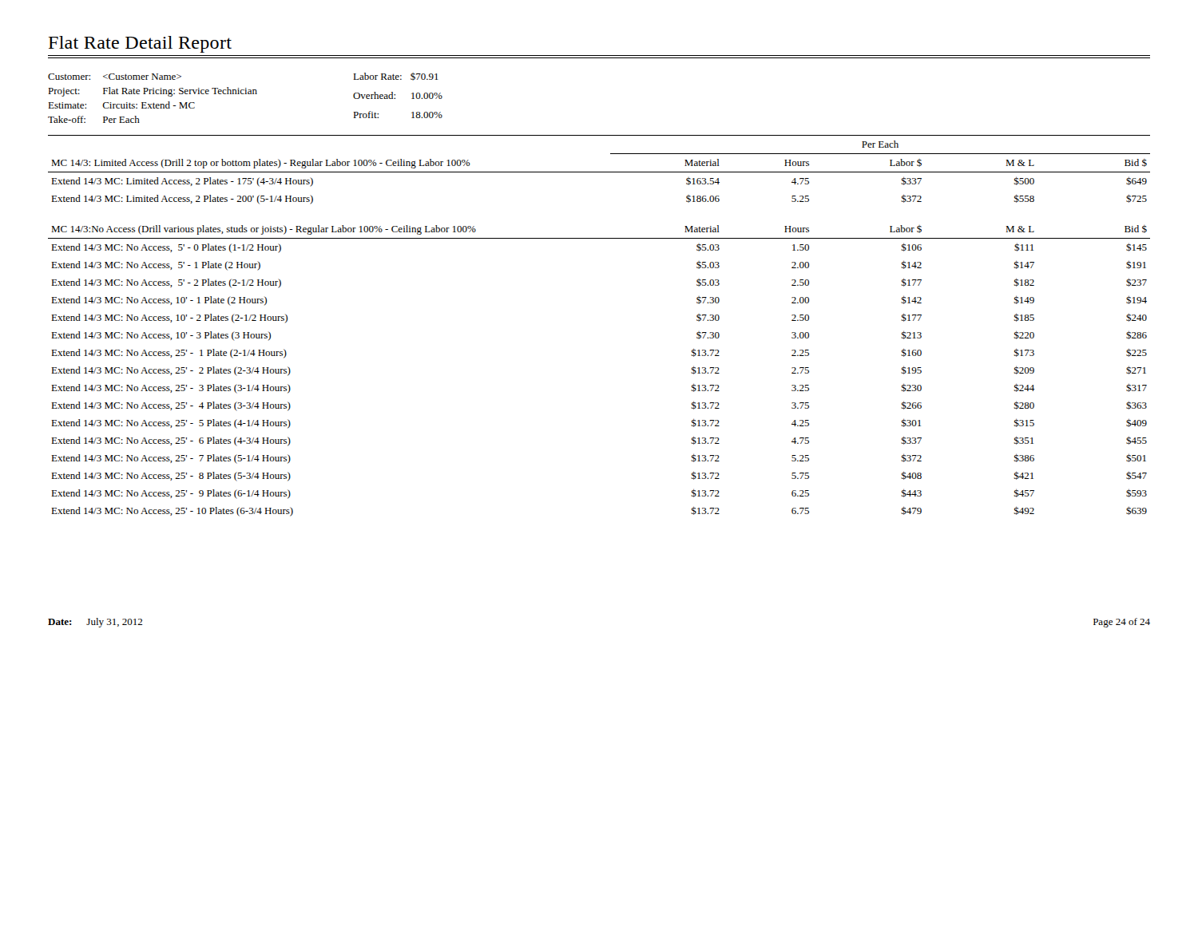Flat Rate Detail Report
| Customer: | <Customer Name> |
| Project: | Flat Rate Pricing: Service Technician |
| Estimate: | Circuits: Extend - MC |
| Take-off: | Per Each |
| Labor Rate: | $70.91 |
| Overhead: | 10.00% |
| Profit: | 18.00% |
| | Per Each |
| MC 14/3: Limited Access (Drill 2 top or bottom plates) - Regular Labor 100% - Ceiling Labor 100% | Material | Hours | Labor $ | M & L | Bid $ |
| Extend 14/3 MC: Limited Access, 2 Plates - 175' (4-3/4 Hours) | $163.54 | 4.75 | $337 | $500 | $649 |
| Extend 14/3 MC: Limited Access, 2 Plates - 200' (5-1/4 Hours) | $186.06 | 5.25 | $372 | $558 | $725 |
| MC 14/3:No Access (Drill various plates, studs or joists) - Regular Labor 100% - Ceiling Labor 100% | Material | Hours | Labor $ | M & L | Bid $ |
| Extend 14/3 MC: No Access, 5' - 0 Plates (1-1/2 Hour) | $5.03 | 1.50 | $106 | $111 | $145 |
| Extend 14/3 MC: No Access, 5' - 1 Plate (2 Hour) | $5.03 | 2.00 | $142 | $147 | $191 |
| Extend 14/3 MC: No Access, 5' - 2 Plates (2-1/2 Hour) | $5.03 | 2.50 | $177 | $182 | $237 |
| Extend 14/3 MC: No Access, 10' - 1 Plate (2 Hours) | $7.30 | 2.00 | $142 | $149 | $194 |
| Extend 14/3 MC: No Access, 10' - 2 Plates (2-1/2 Hours) | $7.30 | 2.50 | $177 | $185 | $240 |
| Extend 14/3 MC: No Access, 10' - 3 Plates (3 Hours) | $7.30 | 3.00 | $213 | $220 | $286 |
| Extend 14/3 MC: No Access, 25' - 1 Plate (2-1/4 Hours) | $13.72 | 2.25 | $160 | $173 | $225 |
| Extend 14/3 MC: No Access, 25' - 2 Plates (2-3/4 Hours) | $13.72 | 2.75 | $195 | $209 | $271 |
| Extend 14/3 MC: No Access, 25' - 3 Plates (3-1/4 Hours) | $13.72 | 3.25 | $230 | $244 | $317 |
| Extend 14/3 MC: No Access, 25' - 4 Plates (3-3/4 Hours) | $13.72 | 3.75 | $266 | $280 | $363 |
| Extend 14/3 MC: No Access, 25' - 5 Plates (4-1/4 Hours) | $13.72 | 4.25 | $301 | $315 | $409 |
| Extend 14/3 MC: No Access, 25' - 6 Plates (4-3/4 Hours) | $13.72 | 4.75 | $337 | $351 | $455 |
| Extend 14/3 MC: No Access, 25' - 7 Plates (5-1/4 Hours) | $13.72 | 5.25 | $372 | $386 | $501 |
| Extend 14/3 MC: No Access, 25' - 8 Plates (5-3/4 Hours) | $13.72 | 5.75 | $408 | $421 | $547 |
| Extend 14/3 MC: No Access, 25' - 9 Plates (6-1/4 Hours) | $13.72 | 6.25 | $443 | $457 | $593 |
| Extend 14/3 MC: No Access, 25' - 10 Plates (6-3/4 Hours) | $13.72 | 6.75 | $479 | $492 | $639 |
Date: July 31, 2012
Page 24 of 24